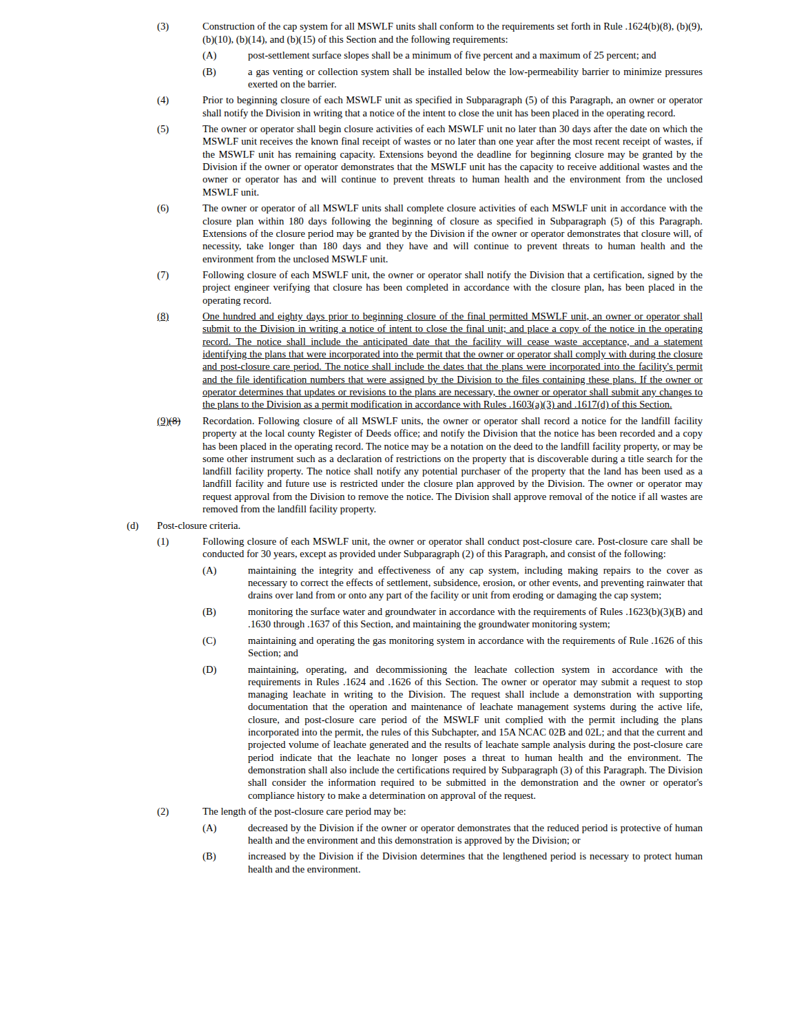(3) Construction of the cap system for all MSWLF units shall conform to the requirements set forth in Rule .1624(b)(8), (b)(9), (b)(10), (b)(14), and (b)(15) of this Section and the following requirements:
(A) post-settlement surface slopes shall be a minimum of five percent and a maximum of 25 percent; and
(B) a gas venting or collection system shall be installed below the low-permeability barrier to minimize pressures exerted on the barrier.
(4) Prior to beginning closure of each MSWLF unit as specified in Subparagraph (5) of this Paragraph, an owner or operator shall notify the Division in writing that a notice of the intent to close the unit has been placed in the operating record.
(5) The owner or operator shall begin closure activities of each MSWLF unit no later than 30 days after the date on which the MSWLF unit receives the known final receipt of wastes or no later than one year after the most recent receipt of wastes, if the MSWLF unit has remaining capacity. Extensions beyond the deadline for beginning closure may be granted by the Division if the owner or operator demonstrates that the MSWLF unit has the capacity to receive additional wastes and the owner or operator has and will continue to prevent threats to human health and the environment from the unclosed MSWLF unit.
(6) The owner or operator of all MSWLF units shall complete closure activities of each MSWLF unit in accordance with the closure plan within 180 days following the beginning of closure as specified in Subparagraph (5) of this Paragraph. Extensions of the closure period may be granted by the Division if the owner or operator demonstrates that closure will, of necessity, take longer than 180 days and they have and will continue to prevent threats to human health and the environment from the unclosed MSWLF unit.
(7) Following closure of each MSWLF unit, the owner or operator shall notify the Division that a certification, signed by the project engineer verifying that closure has been completed in accordance with the closure plan, has been placed in the operating record.
(8) One hundred and eighty days prior to beginning closure of the final permitted MSWLF unit, an owner or operator shall submit to the Division in writing a notice of intent to close the final unit; and place a copy of the notice in the operating record. The notice shall include the anticipated date that the facility will cease waste acceptance, and a statement identifying the plans that were incorporated into the permit that the owner or operator shall comply with during the closure and post-closure care period. The notice shall include the dates that the plans were incorporated into the facility's permit and the file identification numbers that were assigned by the Division to the files containing these plans. If the owner or operator determines that updates or revisions to the plans are necessary, the owner or operator shall submit any changes to the plans to the Division as a permit modification in accordance with Rules .1603(a)(3) and .1617(d) of this Section.
(9)(8) Recordation. Following closure of all MSWLF units, the owner or operator shall record a notice for the landfill facility property at the local county Register of Deeds office; and notify the Division that the notice has been recorded and a copy has been placed in the operating record. The notice may be a notation on the deed to the landfill facility property, or may be some other instrument such as a declaration of restrictions on the property that is discoverable during a title search for the landfill facility property. The notice shall notify any potential purchaser of the property that the land has been used as a landfill facility and future use is restricted under the closure plan approved by the Division. The owner or operator may request approval from the Division to remove the notice. The Division shall approve removal of the notice if all wastes are removed from the landfill facility property.
(d) Post-closure criteria.
(1) Following closure of each MSWLF unit, the owner or operator shall conduct post-closure care. Post-closure care shall be conducted for 30 years, except as provided under Subparagraph (2) of this Paragraph, and consist of the following:
(A) maintaining the integrity and effectiveness of any cap system, including making repairs to the cover as necessary to correct the effects of settlement, subsidence, erosion, or other events, and preventing rainwater that drains over land from or onto any part of the facility or unit from eroding or damaging the cap system;
(B) monitoring the surface water and groundwater in accordance with the requirements of Rules .1623(b)(3)(B) and .1630 through .1637 of this Section, and maintaining the groundwater monitoring system;
(C) maintaining and operating the gas monitoring system in accordance with the requirements of Rule .1626 of this Section; and
(D) maintaining, operating, and decommissioning the leachate collection system in accordance with the requirements in Rules .1624 and .1626 of this Section. The owner or operator may submit a request to stop managing leachate in writing to the Division. The request shall include a demonstration with supporting documentation that the operation and maintenance of leachate management systems during the active life, closure, and post-closure care period of the MSWLF unit complied with the permit including the plans incorporated into the permit, the rules of this Subchapter, and 15A NCAC 02B and 02L; and that the current and projected volume of leachate generated and the results of leachate sample analysis during the post-closure care period indicate that the leachate no longer poses a threat to human health and the environment. The demonstration shall also include the certifications required by Subparagraph (3) of this Paragraph. The Division shall consider the information required to be submitted in the demonstration and the owner or operator's compliance history to make a determination on approval of the request.
(2) The length of the post-closure care period may be:
(A) decreased by the Division if the owner or operator demonstrates that the reduced period is protective of human health and the environment and this demonstration is approved by the Division; or
(B) increased by the Division if the Division determines that the lengthened period is necessary to protect human health and the environment.